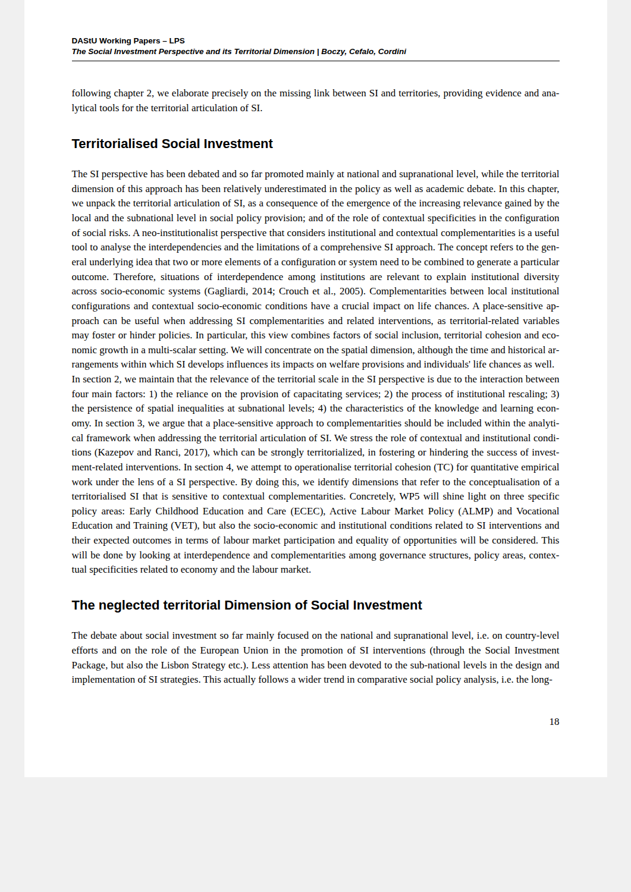DAStU Working Papers – LPS
The Social Investment Perspective and its Territorial Dimension | Boczy, Cefalo, Cordini
following chapter 2, we elaborate precisely on the missing link between SI and territories, providing evidence and analytical tools for the territorial articulation of SI.
Territorialised Social Investment
The SI perspective has been debated and so far promoted mainly at national and supranational level, while the territorial dimension of this approach has been relatively underestimated in the policy as well as academic debate. In this chapter, we unpack the territorial articulation of SI, as a consequence of the emergence of the increasing relevance gained by the local and the subnational level in social policy provision; and of the role of contextual specificities in the configuration of social risks. A neo-institutionalist perspective that considers institutional and contextual complementarities is a useful tool to analyse the interdependencies and the limitations of a comprehensive SI approach. The concept refers to the general underlying idea that two or more elements of a configuration or system need to be combined to generate a particular outcome. Therefore, situations of interdependence among institutions are relevant to explain institutional diversity across socio-economic systems (Gagliardi, 2014; Crouch et al., 2005). Complementarities between local institutional configurations and contextual socio-economic conditions have a crucial impact on life chances. A place-sensitive approach can be useful when addressing SI complementarities and related interventions, as territorial-related variables may foster or hinder policies. In particular, this view combines factors of social inclusion, territorial cohesion and economic growth in a multi-scalar setting. We will concentrate on the spatial dimension, although the time and historical arrangements within which SI develops influences its impacts on welfare provisions and individuals' life chances as well.
In section 2, we maintain that the relevance of the territorial scale in the SI perspective is due to the interaction between four main factors: 1) the reliance on the provision of capacitating services; 2) the process of institutional rescaling; 3) the persistence of spatial inequalities at subnational levels; 4) the characteristics of the knowledge and learning economy. In section 3, we argue that a place-sensitive approach to complementarities should be included within the analytical framework when addressing the territorial articulation of SI. We stress the role of contextual and institutional conditions (Kazepov and Ranci, 2017), which can be strongly territorialized, in fostering or hindering the success of investment-related interventions. In section 4, we attempt to operationalise territorial cohesion (TC) for quantitative empirical work under the lens of a SI perspective. By doing this, we identify dimensions that refer to the conceptualisation of a territorialised SI that is sensitive to contextual complementarities. Concretely, WP5 will shine light on three specific policy areas: Early Childhood Education and Care (ECEC), Active Labour Market Policy (ALMP) and Vocational Education and Training (VET), but also the socio-economic and institutional conditions related to SI interventions and their expected outcomes in terms of labour market participation and equality of opportunities will be considered. This will be done by looking at interdependence and complementarities among governance structures, policy areas, contextual specificities related to economy and the labour market.
The neglected territorial Dimension of Social Investment
The debate about social investment so far mainly focused on the national and supranational level, i.e. on country-level efforts and on the role of the European Union in the promotion of SI interventions (through the Social Investment Package, but also the Lisbon Strategy etc.). Less attention has been devoted to the sub-national levels in the design and implementation of SI strategies. This actually follows a wider trend in comparative social policy analysis, i.e. the long-
18